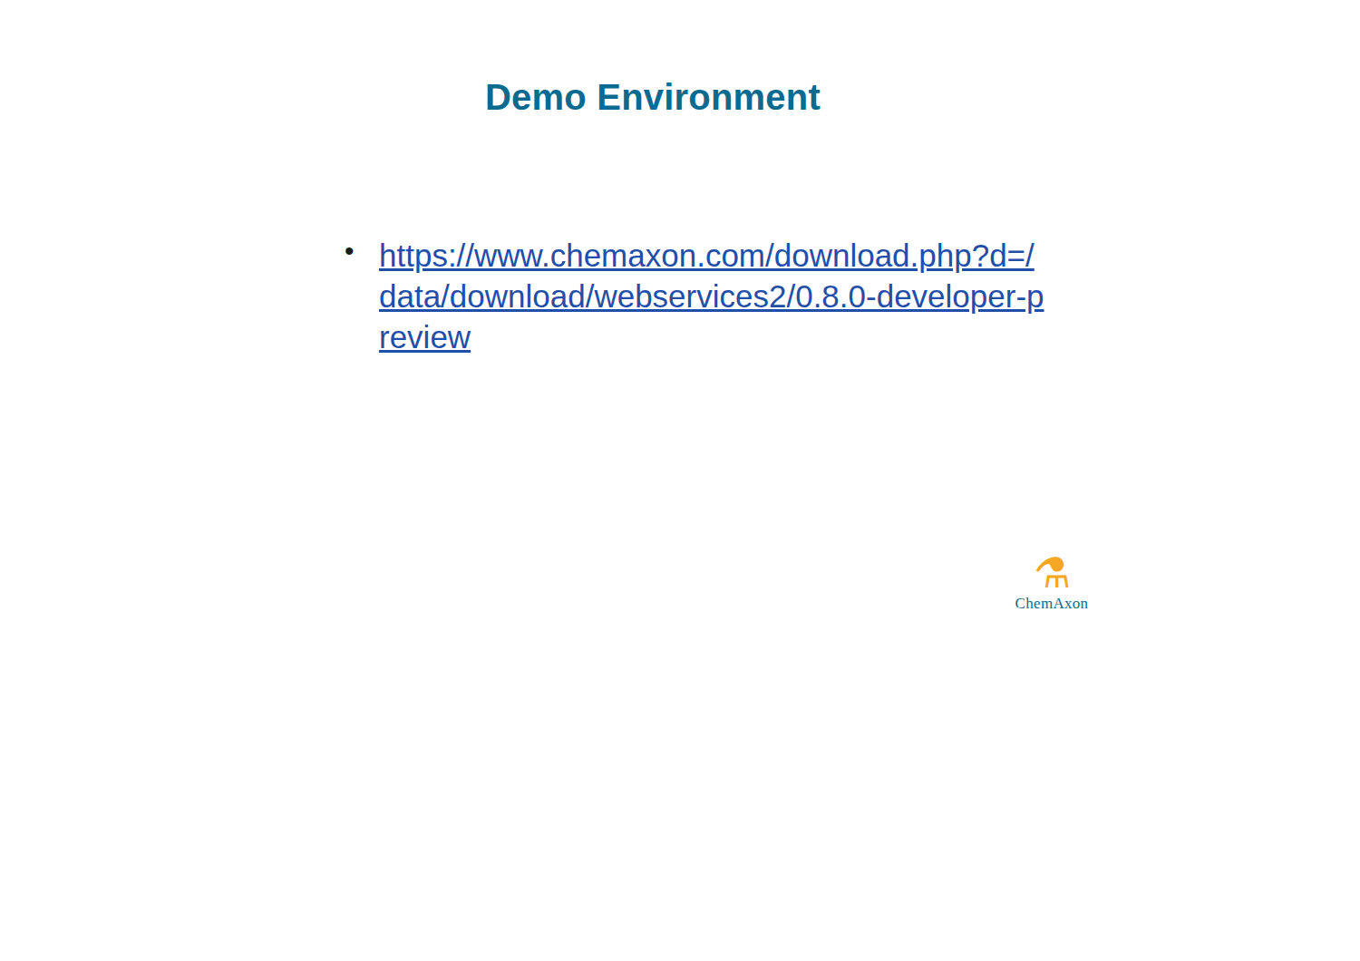Demo Environment
https://www.chemaxon.com/download.php?d=/data/download/webservices2/0.8.0-developer-preview
⚗ ChemAxon